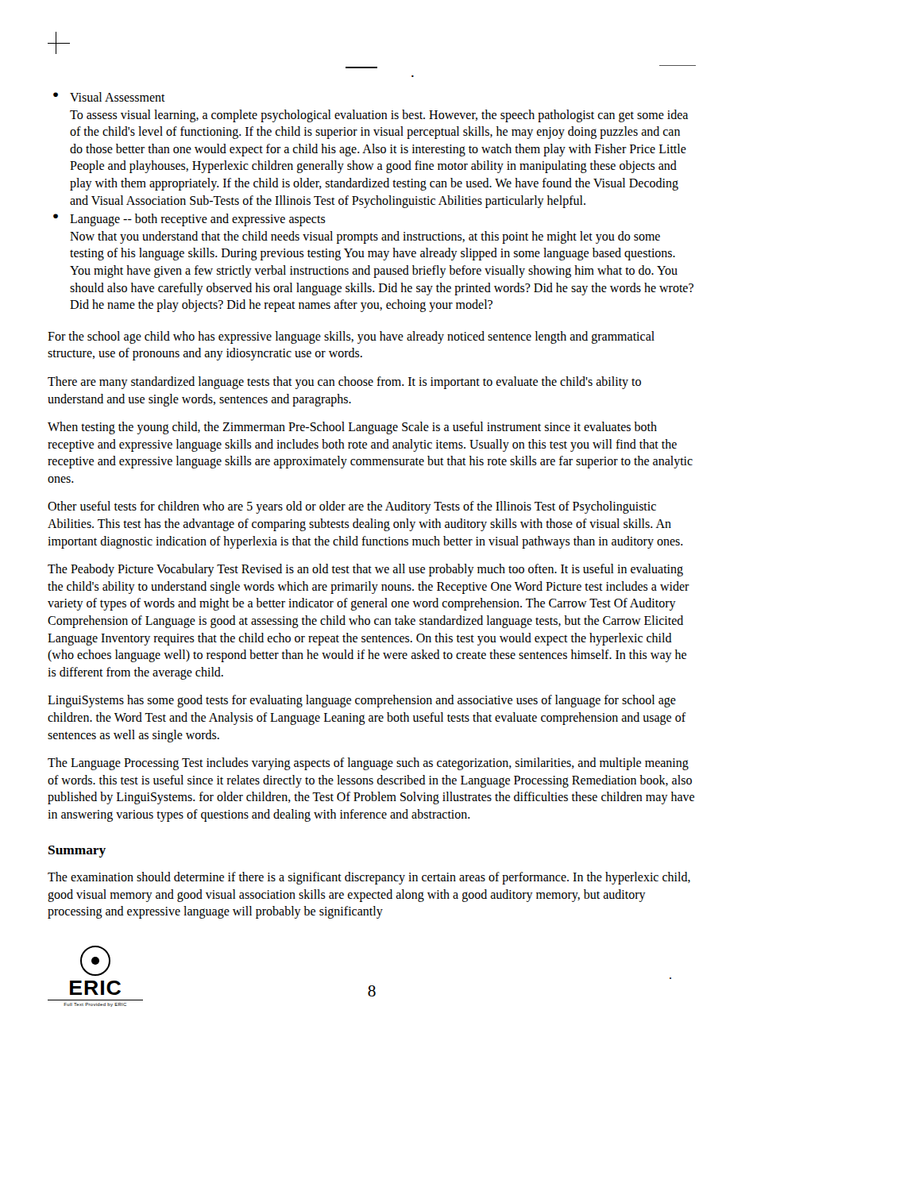.
Visual Assessment To assess visual learning, a complete psychological evaluation is best. However, the speech pathologist can get some idea of the child's level of functioning. If the child is superior in visual perceptual skills, he may enjoy doing puzzles and can do those better than one would expect for a child his age. Also it is interesting to watch them play with Fisher Price Little People and playhouses, Hyperlexic children generally show a good fine motor ability in manipulating these objects and play with them appropriately. If the child is older, standardized testing can be used. We have found the Visual Decoding and Visual Association Sub-Tests of the Illinois Test of Psycholinguistic Abilities particularly helpful.
Language -- both receptive and expressive aspects Now that you understand that the child needs visual prompts and instructions, at this point he might let you do some testing of his language skills. During previous testing You may have already slipped in some language based questions. You might have given a few strictly verbal instructions and paused briefly before visually showing him what to do. You should also have carefully observed his oral language skills. Did he say the printed words? Did he say the words he wrote? Did he name the play objects? Did he repeat names after you, echoing your model?
For the school age child who has expressive language skills, you have already noticed sentence length and grammatical structure, use of pronouns and any idiosyncratic use or words.
There are many standardized language tests that you can choose from. It is important to evaluate the child's ability to understand and use single words, sentences and paragraphs.
When testing the young child, the Zimmerman Pre-School Language Scale is a useful instrument since it evaluates both receptive and expressive language skills and includes both rote and analytic items. Usually on this test you will find that the receptive and expressive language skills are approximately commensurate but that his rote skills are far superior to the analytic ones.
Other useful tests for children who are 5 years old or older are the Auditory Tests of the Illinois Test of Psycholinguistic Abilities. This test has the advantage of comparing subtests dealing only with auditory skills with those of visual skills. An important diagnostic indication of hyperlexia is that the child functions much better in visual pathways than in auditory ones.
The Peabody Picture Vocabulary Test Revised is an old test that we all use probably much too often. It is useful in evaluating the child's ability to understand single words which are primarily nouns. the Receptive One Word Picture test includes a wider variety of types of words and might be a better indicator of general one word comprehension. The Carrow Test Of Auditory Comprehension of Language is good at assessing the child who can take standardized language tests, but the Carrow Elicited Language Inventory requires that the child echo or repeat the sentences. On this test you would expect the hyperlexic child (who echoes language well) to respond better than he would if he were asked to create these sentences himself. In this way he is different from the average child.
LinguiSystems has some good tests for evaluating language comprehension and associative uses of language for school age children. the Word Test and the Analysis of Language Leaning are both useful tests that evaluate comprehension and usage of sentences as well as single words.
The Language Processing Test includes varying aspects of language such as categorization, similarities, and multiple meaning of words. this test is useful since it relates directly to the lessons described in the Language Processing Remediation book, also published by LinguiSystems. for older children, the Test Of Problem Solving illustrates the difficulties these children may have in answering various types of questions and dealing with inference and abstraction.
Summary
The examination should determine if there is a significant discrepancy in certain areas of performance. In the hyperlexic child, good visual memory and good visual association skills are expected along with a good auditory memory, but auditory processing and expressive language will probably be significantly
ERIC
Full Text Provided by ERIC
8
.